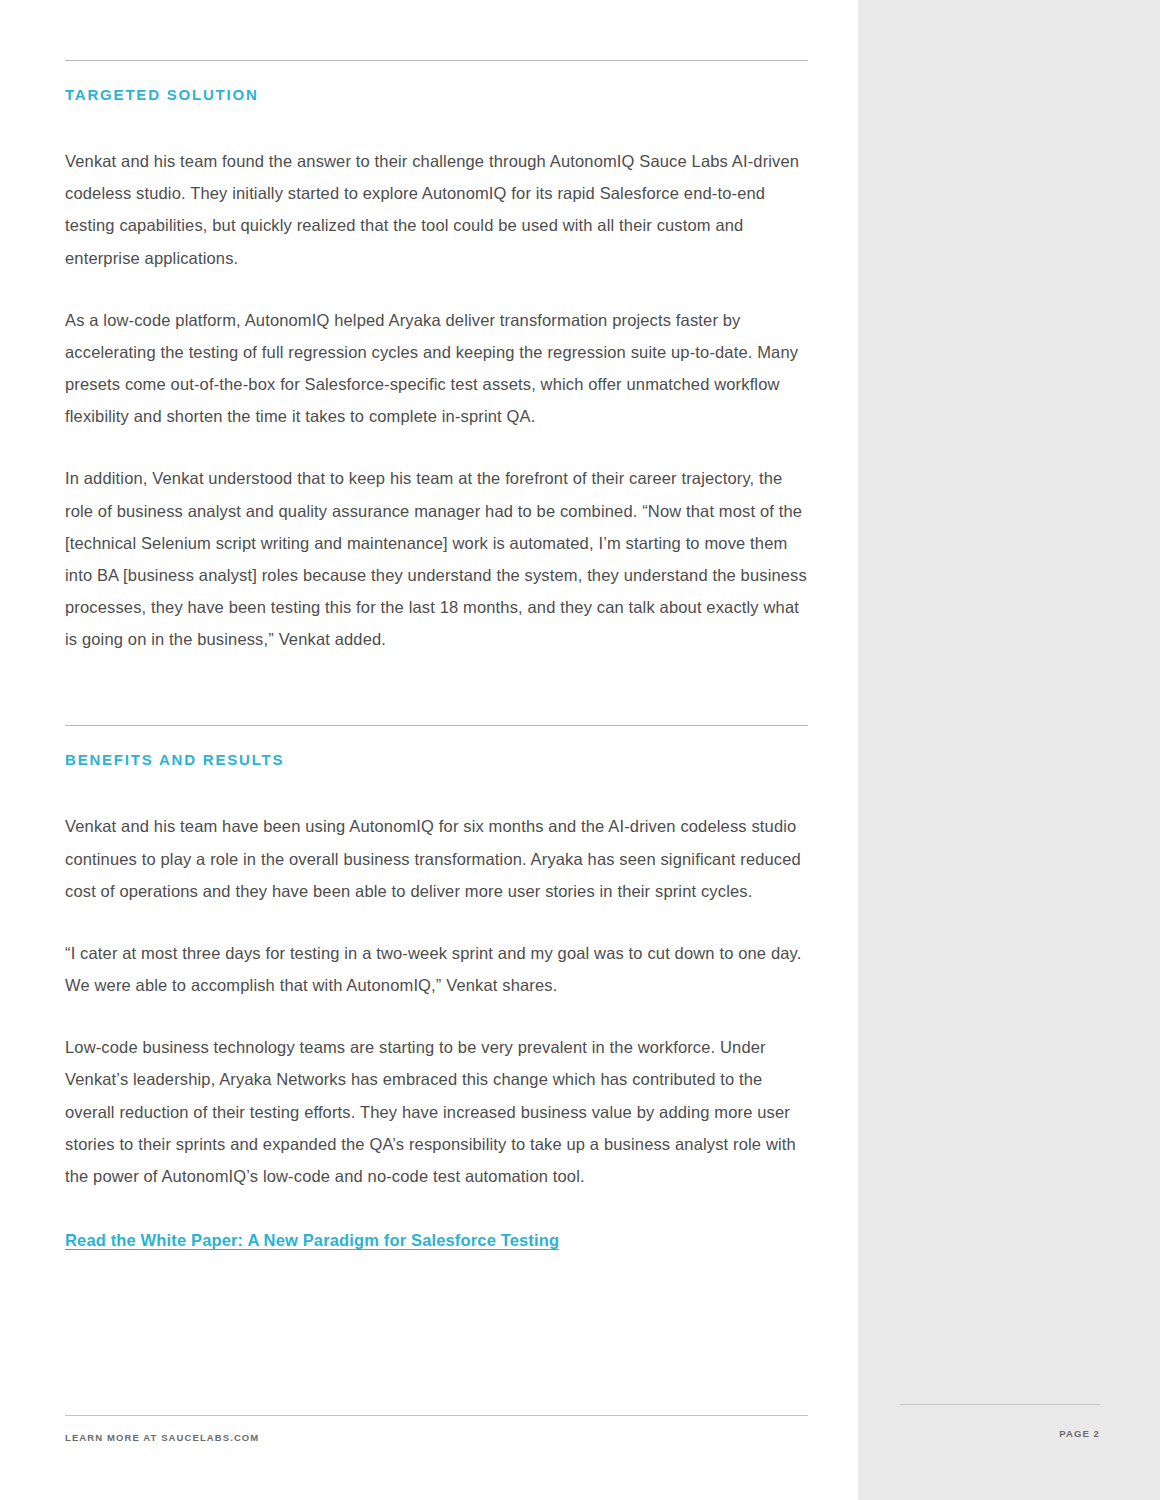Targeted Solution
Venkat and his team found the answer to their challenge through AutonomIQ Sauce Labs AI-driven codeless studio. They initially started to explore AutonomIQ for its rapid Salesforce end-to-end testing capabilities, but quickly realized that the tool could be used with all their custom and enterprise applications.
As a low-code platform, AutonomIQ helped Aryaka deliver transformation projects faster by accelerating the testing of full regression cycles and keeping the regression suite up-to-date. Many presets come out-of-the-box for Salesforce-specific test assets, which offer unmatched workflow flexibility and shorten the time it takes to complete in-sprint QA.
In addition, Venkat understood that to keep his team at the forefront of their career trajectory, the role of business analyst and quality assurance manager had to be combined. “Now that most of the [technical Selenium script writing and maintenance] work is automated, I’m starting to move them into BA [business analyst] roles because they understand the system, they understand the business processes, they have been testing this for the last 18 months, and they can talk about exactly what is going on in the business,” Venkat added.
Benefits and Results
Venkat and his team have been using AutonomIQ for six months and the AI-driven codeless studio continues to play a role in the overall business transformation. Aryaka has seen significant reduced cost of operations and they have been able to deliver more user stories in their sprint cycles.
“I cater at most three days for testing in a two-week sprint and my goal was to cut down to one day. We were able to accomplish that with AutonomIQ,” Venkat shares.
Low-code business technology teams are starting to be very prevalent in the workforce. Under Venkat’s leadership, Aryaka Networks has embraced this change which has contributed to the overall reduction of their testing efforts. They have increased business value by adding more user stories to their sprints and expanded the QA’s responsibility to take up a business analyst role with the power of AutonomIQ’s low-code and no-code test automation tool.
Read the White Paper: A New Paradigm for Salesforce Testing
Learn more at saucelabs.com
Page 2